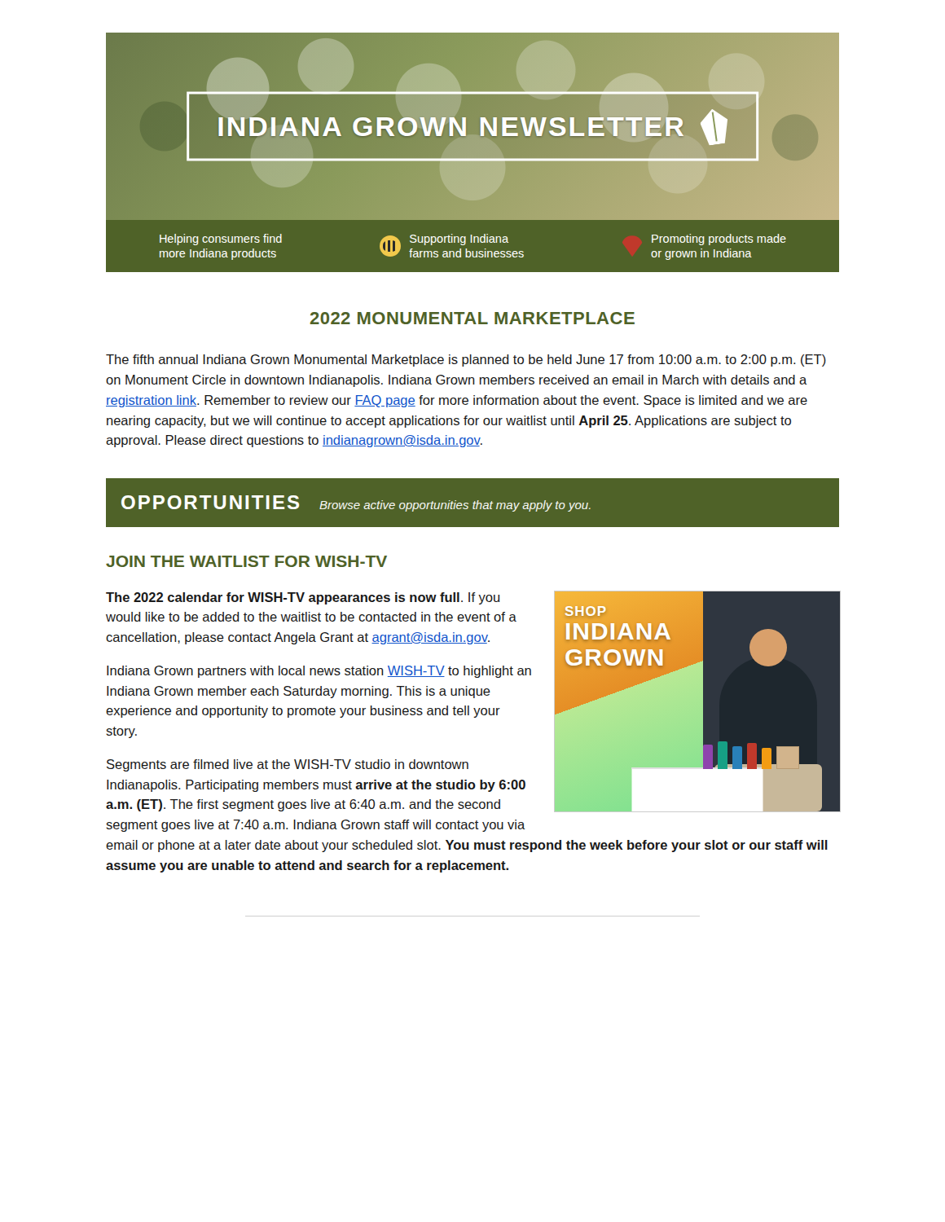INDIANA GROWN NEWSLETTER
Helping consumers find
more Indiana products
Supporting Indiana
farms and businesses
Promoting products made
or grown in Indiana
2022 MONUMENTAL MARKETPLACE
The fifth annual Indiana Grown Monumental Marketplace is planned to be held June 17 from 10:00 a.m. to 2:00 p.m. (ET) on Monument Circle in downtown Indianapolis. Indiana Grown members received an email in March with details and a registration link. Remember to review our FAQ page for more information about the event. Space is limited and we are nearing capacity, but we will continue to accept applications for our waitlist until April 25. Applications are subject to approval. Please direct questions to indianagrown@isda.in.gov.
OPPORTUNITIES Browse active opportunities that may apply to you.
JOIN THE WAITLIST FOR WISH-TV
SHOP
INDIANA
GROWN
The 2022 calendar for WISH-TV appearances is now full. If you would like to be added to the waitlist to be contacted in the event of a cancellation, please contact Angela Grant at agrant@isda.in.gov.
Indiana Grown partners with local news station WISH-TV to highlight an Indiana Grown member each Saturday morning. This is a unique experience and opportunity to promote your business and tell your story.
Segments are filmed live at the WISH-TV studio in downtown Indianapolis. Participating members must arrive at the studio by 6:00 a.m. (ET). The first segment goes live at 6:40 a.m. and the second segment goes live at 7:40 a.m. Indiana Grown staff will contact you via email or phone at a later date about your scheduled slot. You must respond the week before your slot or our staff will assume you are unable to attend and search for a replacement.